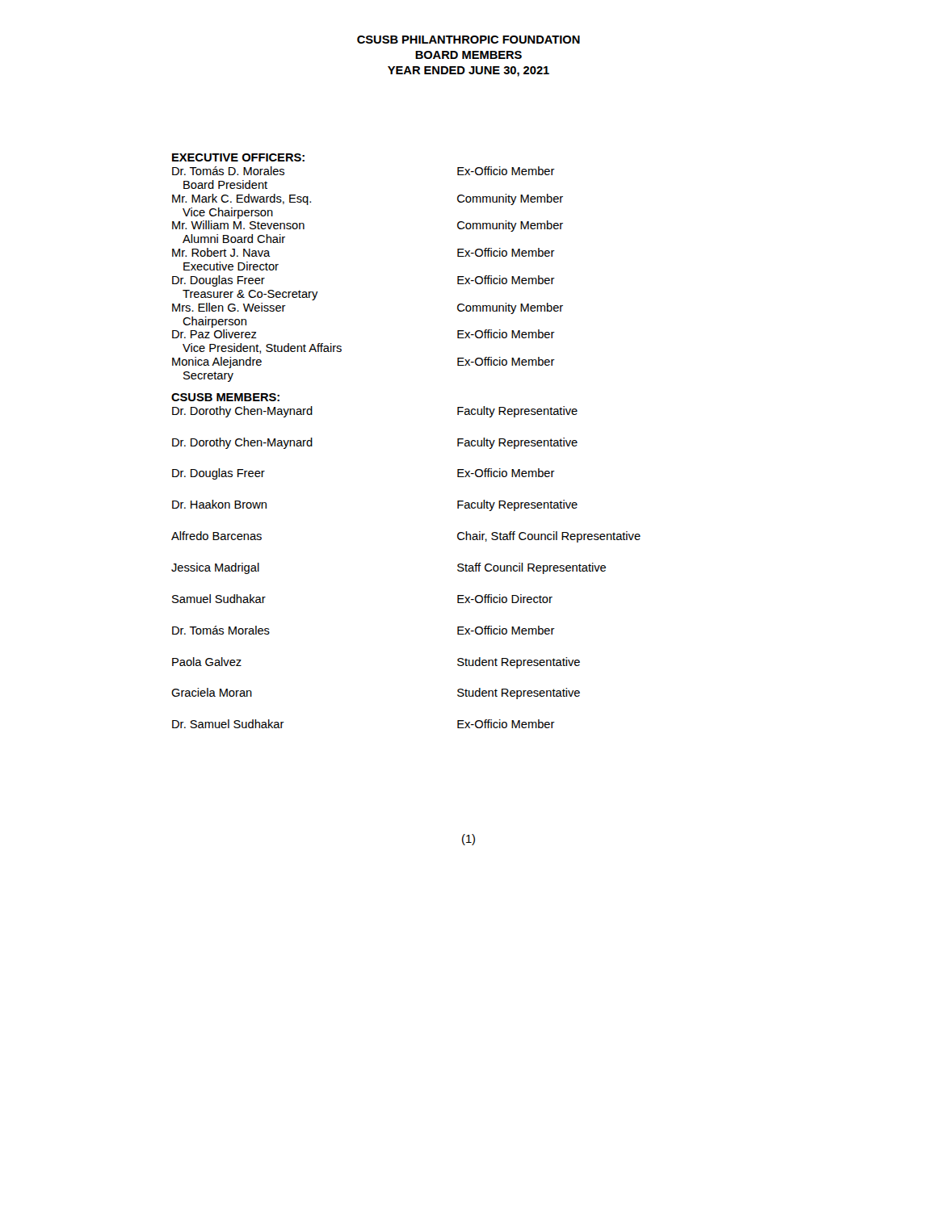CSUSB PHILANTHROPIC FOUNDATION
BOARD MEMBERS
YEAR ENDED JUNE 30, 2021
EXECUTIVE OFFICERS:
| Dr. Tomás D. Morales Board President | Ex-Officio Member |
| Mr. Mark C. Edwards, Esq. Vice Chairperson | Community Member |
| Mr. William M. Stevenson Alumni Board Chair | Community Member |
| Mr. Robert J. Nava Executive Director | Ex-Officio Member |
| Dr. Douglas Freer Treasurer & Co-Secretary | Ex-Officio Member |
| Mrs. Ellen G. Weisser Chairperson | Community Member |
| Dr. Paz Oliverez Vice President, Student Affairs | Ex-Officio Member |
| Monica Alejandre Secretary | Ex-Officio Member |
CSUSB MEMBERS:
| Dr. Dorothy Chen-Maynard | Faculty Representative |
| Dr. Dorothy Chen-Maynard | Faculty Representative |
| Dr. Douglas Freer | Ex-Officio Member |
| Dr. Haakon Brown | Faculty Representative |
| Alfredo Barcenas | Chair, Staff Council Representative |
| Jessica Madrigal | Staff Council Representative |
| Samuel Sudhakar | Ex-Officio Director |
| Dr. Tomás Morales | Ex-Officio Member |
| Paola Galvez | Student Representative |
| Graciela Moran | Student Representative |
| Dr. Samuel Sudhakar | Ex-Officio Member |
(1)